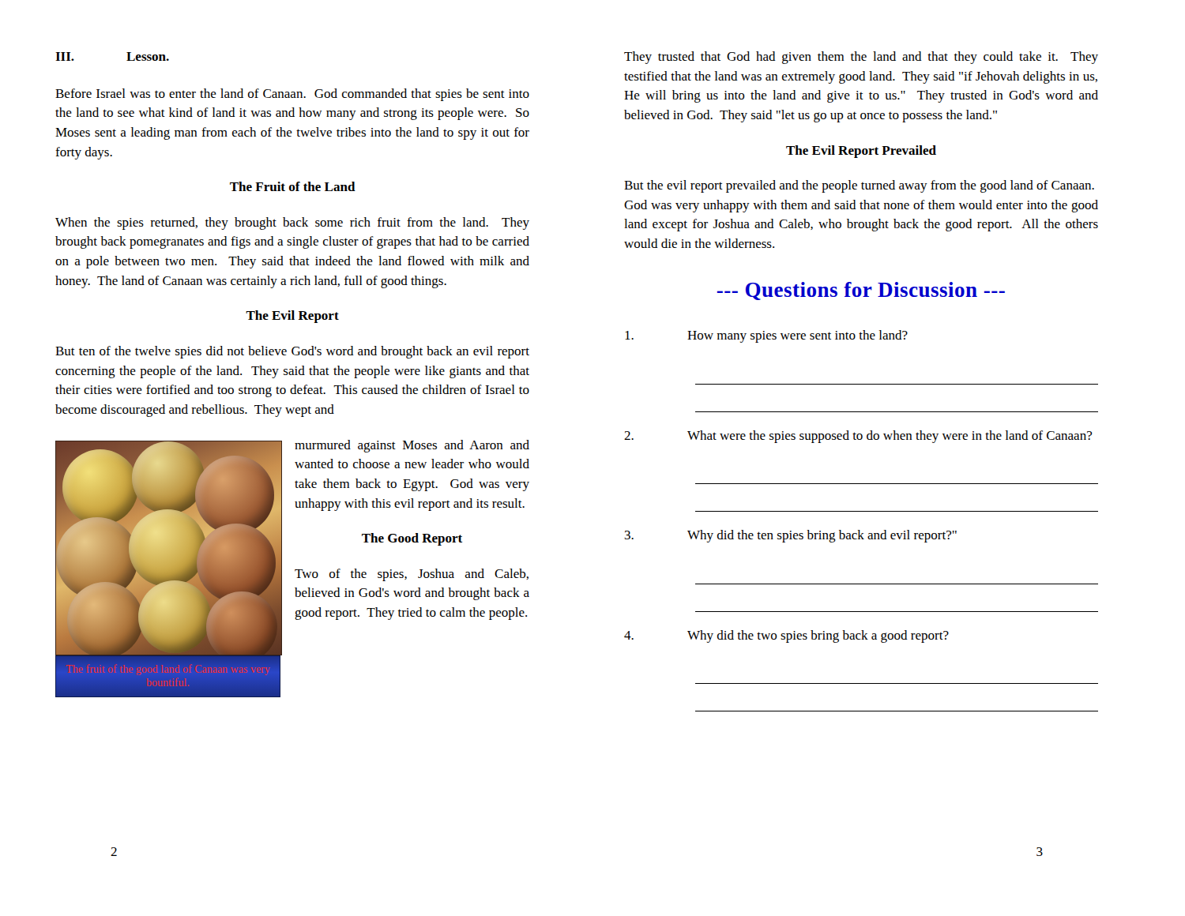III. Lesson.
Before Israel was to enter the land of Canaan. God commanded that spies be sent into the land to see what kind of land it was and how many and strong its people were. So Moses sent a leading man from each of the twelve tribes into the land to spy it out for forty days.
The Fruit of the Land
When the spies returned, they brought back some rich fruit from the land. They brought back pomegranates and figs and a single cluster of grapes that had to be carried on a pole between two men. They said that indeed the land flowed with milk and honey. The land of Canaan was certainly a rich land, full of good things.
The Evil Report
But ten of the twelve spies did not believe God's word and brought back an evil report concerning the people of the land. They said that the people were like giants and that their cities were fortified and too strong to defeat. This caused the children of Israel to become discouraged and rebellious. They wept and
The fruit of the good land of Canaan was very bountiful.
murmured against Moses and Aaron and wanted to choose a new leader who would take them back to Egypt. God was very unhappy with this evil report and its result.
The Good Report
Two of the spies, Joshua and Caleb, believed in God's word and brought back a good report. They tried to calm the people.
2
They trusted that God had given them the land and that they could take it. They testified that the land was an extremely good land. They said "if Jehovah delights in us, He will bring us into the land and give it to us." They trusted in God's word and believed in God. They said "let us go up at once to possess the land."
The Evil Report Prevailed
But the evil report prevailed and the people turned away from the good land of Canaan. God was very unhappy with them and said that none of them would enter into the good land except for Joshua and Caleb, who brought back the good report. All the others would die in the wilderness.
--- Questions for Discussion ---
1. How many spies were sent into the land?
2. What were the spies supposed to do when they were in the land of Canaan?
3. Why did the ten spies bring back and evil report?"
4. Why did the two spies bring back a good report?
3